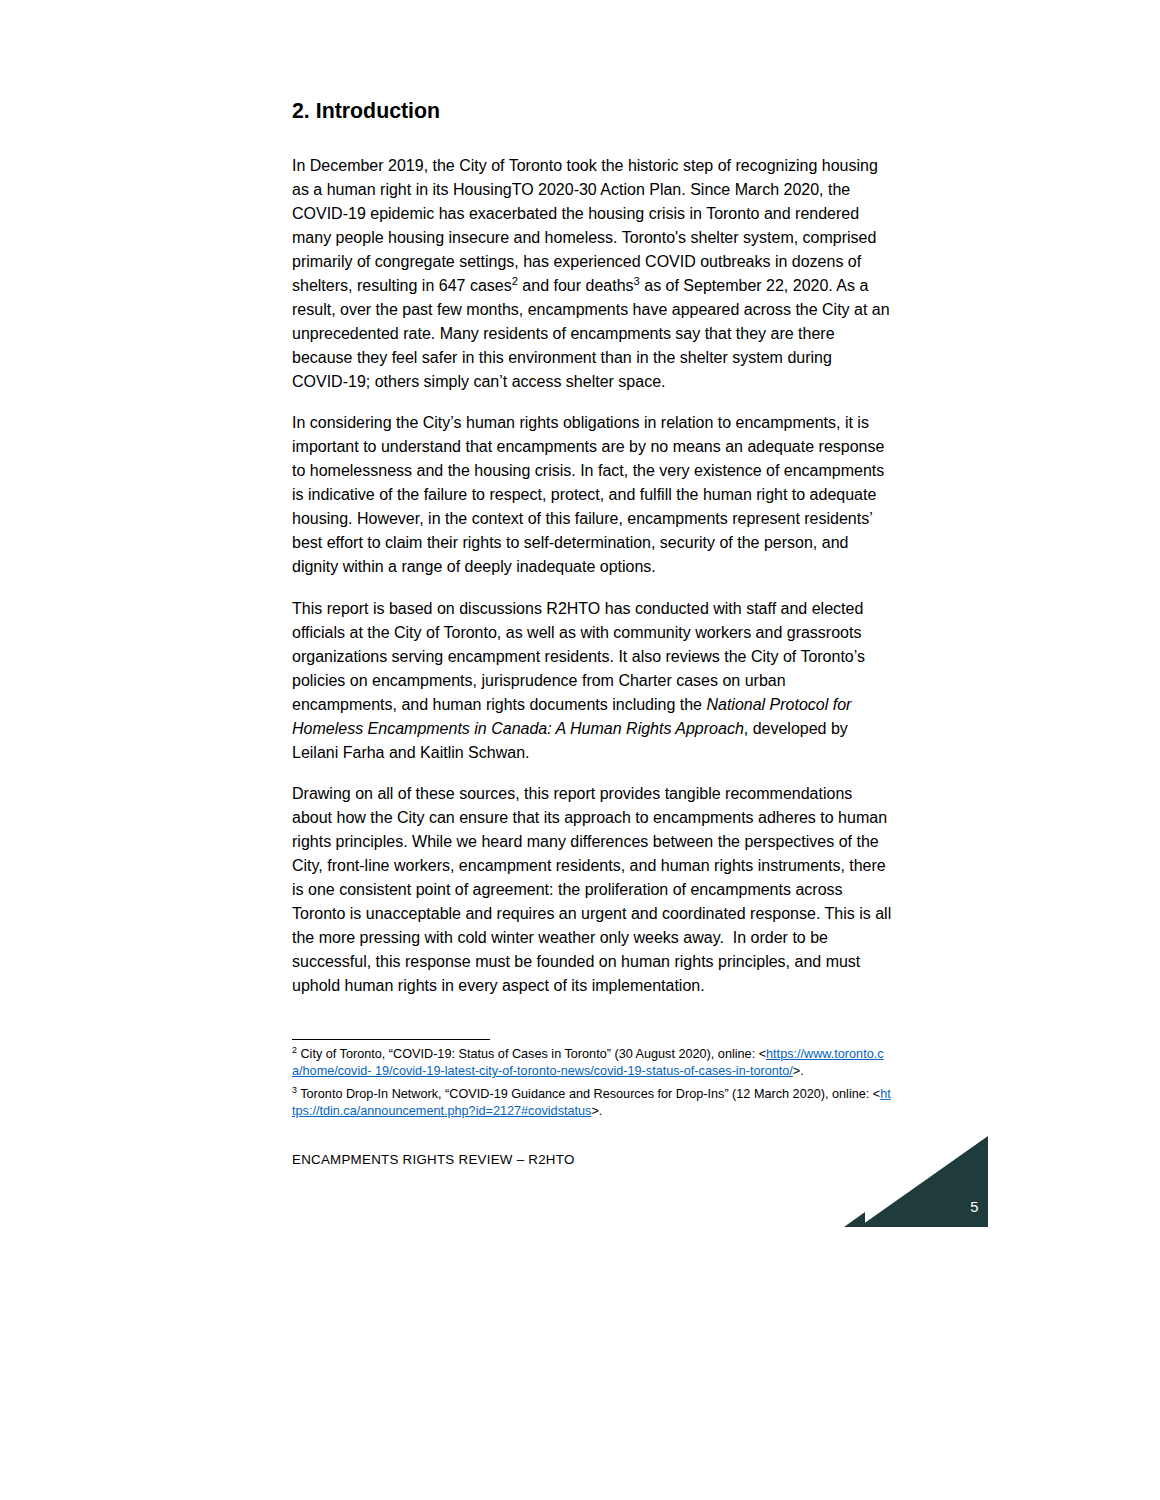2. Introduction
In December 2019, the City of Toronto took the historic step of recognizing housing as a human right in its HousingTO 2020-30 Action Plan. Since March 2020, the COVID-19 epidemic has exacerbated the housing crisis in Toronto and rendered many people housing insecure and homeless. Toronto's shelter system, comprised primarily of congregate settings, has experienced COVID outbreaks in dozens of shelters, resulting in 647 cases2 and four deaths3 as of September 22, 2020. As a result, over the past few months, encampments have appeared across the City at an unprecedented rate. Many residents of encampments say that they are there because they feel safer in this environment than in the shelter system during COVID-19; others simply can’t access shelter space.
In considering the City’s human rights obligations in relation to encampments, it is important to understand that encampments are by no means an adequate response to homelessness and the housing crisis. In fact, the very existence of encampments is indicative of the failure to respect, protect, and fulfill the human right to adequate housing. However, in the context of this failure, encampments represent residents’ best effort to claim their rights to self-determination, security of the person, and dignity within a range of deeply inadequate options.
This report is based on discussions R2HTO has conducted with staff and elected officials at the City of Toronto, as well as with community workers and grassroots organizations serving encampment residents. It also reviews the City of Toronto’s policies on encampments, jurisprudence from Charter cases on urban encampments, and human rights documents including the National Protocol for Homeless Encampments in Canada: A Human Rights Approach, developed by Leilani Farha and Kaitlin Schwan.
Drawing on all of these sources, this report provides tangible recommendations about how the City can ensure that its approach to encampments adheres to human rights principles. While we heard many differences between the perspectives of the City, front-line workers, encampment residents, and human rights instruments, there is one consistent point of agreement: the proliferation of encampments across Toronto is unacceptable and requires an urgent and coordinated response. This is all the more pressing with cold winter weather only weeks away. In order to be successful, this response must be founded on human rights principles, and must uphold human rights in every aspect of its implementation.
2 City of Toronto, “COVID-19: Status of Cases in Toronto” (30 August 2020), online: <https://www.toronto.ca/home/covid- 19/covid-19-latest-city-of-toronto-news/covid-19-status-of-cases-in-toronto/>.
3 Toronto Drop-In Network, “COVID-19 Guidance and Resources for Drop-Ins” (12 March 2020), online: <https://tdin.ca/announcement.php?id=2127#covidstatus>.
ENCAMPMENTS RIGHTS REVIEW – R2HTO
5